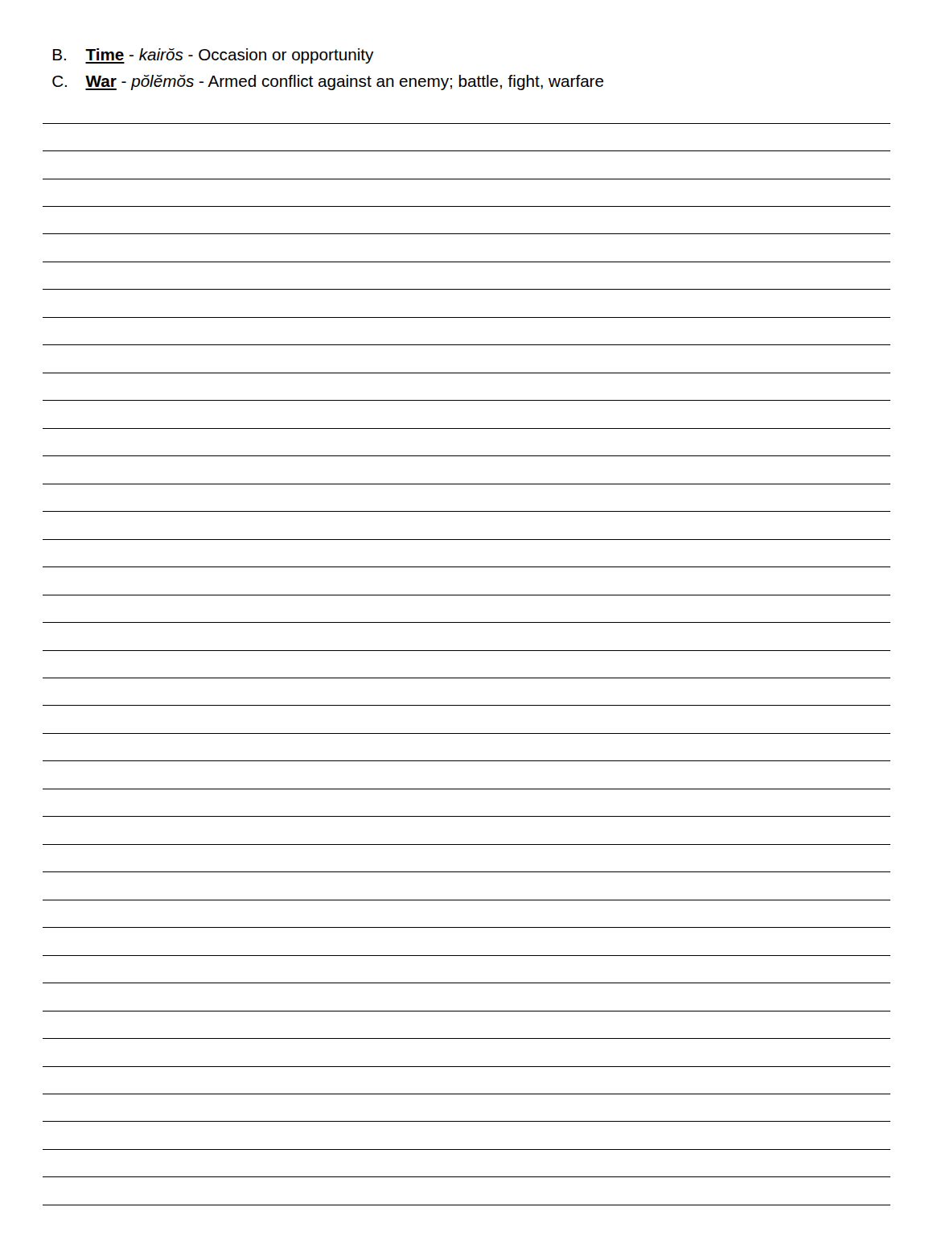B. Time - kairŏs - Occasion or opportunity
C. War - pŏlĕmŏs - Armed conflict against an enemy; battle, fight, warfare